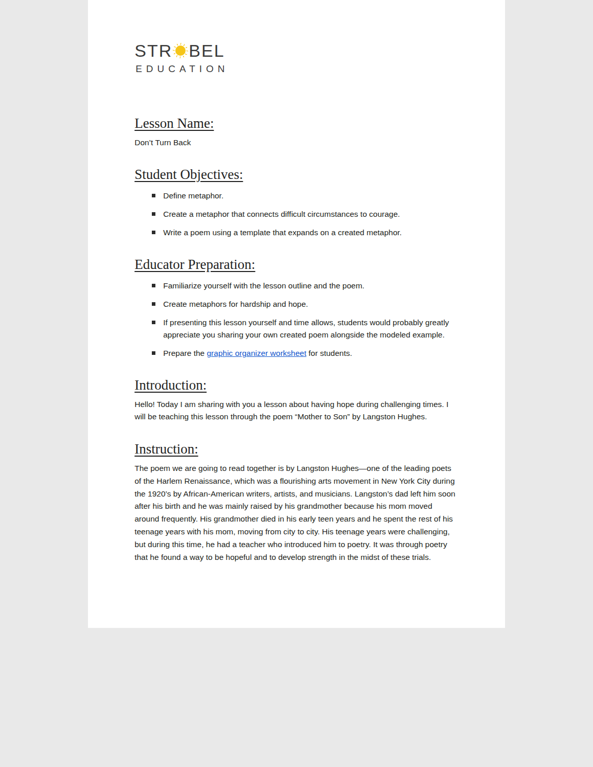STR BEL
EDUCATION
Lesson Name:
Don’t Turn Back
Student Objectives:
Define metaphor.
Create a metaphor that connects difficult circumstances to courage.
Write a poem using a template that expands on a created metaphor.
Educator Preparation:
Familiarize yourself with the lesson outline and the poem.
Create metaphors for hardship and hope.
If presenting this lesson yourself and time allows, students would probably greatly appreciate you sharing your own created poem alongside the modeled example.
Prepare the graphic organizer worksheet for students.
Introduction:
Hello! Today I am sharing with you a lesson about having hope during challenging times. I will be teaching this lesson through the poem “Mother to Son” by Langston Hughes.
Instruction:
The poem we are going to read together is by Langston Hughes—one of the leading poets of the Harlem Renaissance, which was a flourishing arts movement in New York City during the 1920’s by African-American writers, artists, and musicians. Langston’s dad left him soon after his birth and he was mainly raised by his grandmother because his mom moved around frequently. His grandmother died in his early teen years and he spent the rest of his teenage years with his mom, moving from city to city. His teenage years were challenging, but during this time, he had a teacher who introduced him to poetry. It was through poetry that he found a way to be hopeful and to develop strength in the midst of these trials.